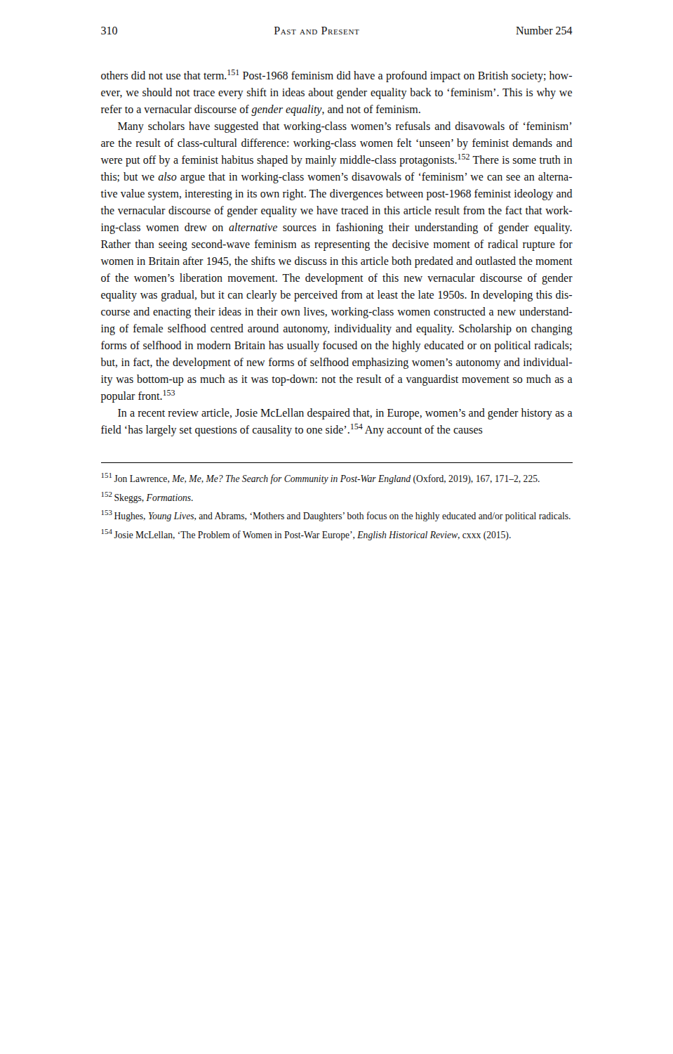Downloaded from https://academic.oup.com/past/article/254/1/277/6414568 by Mount Olive College user on 03 February 2022
310 Past and Present Number 254
others did not use that term.151 Post-1968 feminism did have a profound impact on British society; however, we should not trace every shift in ideas about gender equality back to ‘feminism’. This is why we refer to a vernacular discourse of gender equality, and not of feminism.
Many scholars have suggested that working-class women’s refusals and disavowals of ‘feminism’ are the result of class-cultural difference: working-class women felt ‘unseen’ by feminist demands and were put off by a feminist habitus shaped by mainly middle-class protagonists.152 There is some truth in this; but we also argue that in working-class women’s disavowals of ‘feminism’ we can see an alternative value system, interesting in its own right. The divergences between post-1968 feminist ideology and the vernacular discourse of gender equality we have traced in this article result from the fact that working-class women drew on alternative sources in fashioning their understanding of gender equality. Rather than seeing second-wave feminism as representing the decisive moment of radical rupture for women in Britain after 1945, the shifts we discuss in this article both predated and outlasted the moment of the women’s liberation movement. The development of this new vernacular discourse of gender equality was gradual, but it can clearly be perceived from at least the late 1950s. In developing this discourse and enacting their ideas in their own lives, working-class women constructed a new understanding of female selfhood centred around autonomy, individuality and equality. Scholarship on changing forms of selfhood in modern Britain has usually focused on the highly educated or on political radicals; but, in fact, the development of new forms of selfhood emphasizing women’s autonomy and individuality was bottom-up as much as it was top-down: not the result of a vanguardist movement so much as a popular front.153
In a recent review article, Josie McLellan despaired that, in Europe, women’s and gender history as a field ‘has largely set questions of causality to one side’.154 Any account of the causes
151 Jon Lawrence, Me, Me, Me? The Search for Community in Post-War England (Oxford, 2019), 167, 171–2, 225.
152 Skeggs, Formations.
153 Hughes, Young Lives, and Abrams, ‘Mothers and Daughters’ both focus on the highly educated and/or political radicals.
154 Josie McLellan, ‘The Problem of Women in Post-War Europe’, English Historical Review, cxxx (2015).